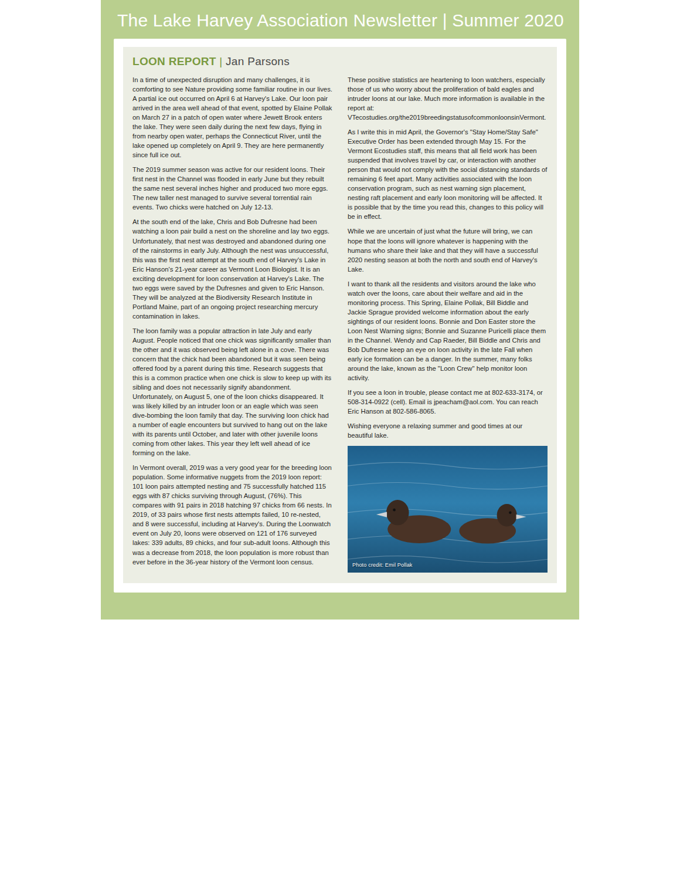The Lake Harvey Association Newsletter | Summer 2020
LOON REPORT | Jan Parsons
In a time of unexpected disruption and many challenges, it is comforting to see Nature providing some familiar routine in our lives. A partial ice out occurred on April 6 at Harvey's Lake. Our loon pair arrived in the area well ahead of that event, spotted by Elaine Pollak on March 27 in a patch of open water where Jewett Brook enters the lake. They were seen daily during the next few days, flying in from nearby open water, perhaps the Connecticut River, until the lake opened up completely on April 9. They are here permanently since full ice out.
The 2019 summer season was active for our resident loons. Their first nest in the Channel was flooded in early June but they rebuilt the same nest several inches higher and produced two more eggs. The new taller nest managed to survive several torrential rain events. Two chicks were hatched on July 12-13.
At the south end of the lake, Chris and Bob Dufresne had been watching a loon pair build a nest on the shoreline and lay two eggs. Unfortunately, that nest was destroyed and abandoned during one of the rainstorms in early July. Although the nest was unsuccessful, this was the first nest attempt at the south end of Harvey's Lake in Eric Hanson's 21-year career as Vermont Loon Biologist. It is an exciting development for loon conservation at Harvey's Lake. The two eggs were saved by the Dufresnes and given to Eric Hanson. They will be analyzed at the Biodiversity Research Institute in Portland Maine, part of an ongoing project researching mercury contamination in lakes.
The loon family was a popular attraction in late July and early August. People noticed that one chick was significantly smaller than the other and it was observed being left alone in a cove. There was concern that the chick had been abandoned but it was seen being offered food by a parent during this time. Research suggests that this is a common practice when one chick is slow to keep up with its sibling and does not necessarily signify abandonment. Unfortunately, on August 5, one of the loon chicks disappeared. It was likely killed by an intruder loon or an eagle which was seen dive-bombing the loon family that day. The surviving loon chick had a number of eagle encounters but survived to hang out on the lake with its parents until October, and later with other juvenile loons coming from other lakes. This year they left well ahead of ice forming on the lake.
In Vermont overall, 2019 was a very good year for the breeding loon population. Some informative nuggets from the 2019 loon report: 101 loon pairs attempted nesting and 75 successfully hatched 115 eggs with 87 chicks surviving through August, (76%). This compares with 91 pairs in 2018 hatching 97 chicks from 66 nests. In 2019, of 33 pairs whose first nests attempts failed, 10 re-nested, and 8 were successful, including at Harvey's. During the Loonwatch event on July 20, loons were observed on 121 of 176 surveyed lakes: 339 adults, 89 chicks, and four sub-adult loons. Although this was a decrease from 2018, the loon population is more robust than ever before in the 36-year history of the Vermont loon census. These positive statistics are heartening to loon watchers, especially those of us who worry about the proliferation of bald eagles and intruder loons at our lake. Much more information is available in the report at: VTecostudies.org/the2019breedingstatusofcommonloonsinVermont.
As I write this in mid April, the Governor's "Stay Home/Stay Safe" Executive Order has been extended through May 15. For the Vermont Ecostudies staff, this means that all field work has been suspended that involves travel by car, or interaction with another person that would not comply with the social distancing standards of remaining 6 feet apart. Many activities associated with the loon conservation program, such as nest warning sign placement, nesting raft placement and early loon monitoring will be affected. It is possible that by the time you read this, changes to this policy will be in effect.
While we are uncertain of just what the future will bring, we can hope that the loons will ignore whatever is happening with the humans who share their lake and that they will have a successful 2020 nesting season at both the north and south end of Harvey's Lake.
I want to thank all the residents and visitors around the lake who watch over the loons, care about their welfare and aid in the monitoring process. This Spring, Elaine Pollak, Bill Biddle and Jackie Sprague provided welcome information about the early sightings of our resident loons. Bonnie and Don Easter store the Loon Nest Warning signs; Bonnie and Suzanne Puricelli place them in the Channel. Wendy and Cap Raeder, Bill Biddle and Chris and Bob Dufresne keep an eye on loon activity in the late Fall when early ice formation can be a danger. In the summer, many folks around the lake, known as the "Loon Crew" help monitor loon activity.
If you see a loon in trouble, please contact me at 802-633-3174, or 508-314-0922 (cell). Email is jpeacham@aol.com. You can reach Eric Hanson at 802-586-8065.
Wishing everyone a relaxing summer and good times at our beautiful lake.
Photo credit: Emil Pollak